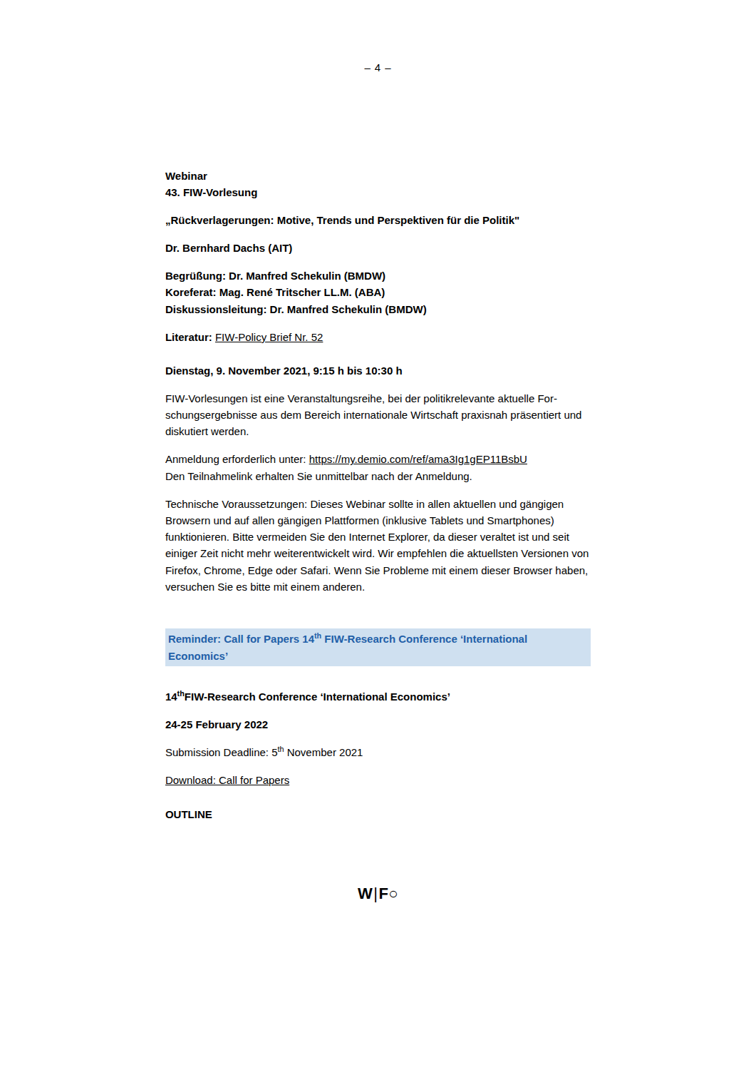– 4 –
Webinar
43. FIW-Vorlesung
„Rückverlagerungen: Motive, Trends und Perspektiven für die Politik"
Dr. Bernhard Dachs (AIT)
Begrüßung: Dr. Manfred Schekulin (BMDW)
Koreferat: Mag. René Tritscher LL.M. (ABA)
Diskussionsleitung: Dr. Manfred Schekulin (BMDW)
Literatur: FIW-Policy Brief Nr. 52
Dienstag, 9. November 2021, 9:15 h bis 10:30 h
FIW-Vorlesungen ist eine Veranstaltungsreihe, bei der politikrelevante aktuelle For-schungsergebnisse aus dem Bereich internationale Wirtschaft praxisnah präsentiert und diskutiert werden.
Anmeldung erforderlich unter: https://my.demio.com/ref/ama3Ig1gEP11BsbU
Den Teilnahmelink erhalten Sie unmittelbar nach der Anmeldung.
Technische Voraussetzungen: Dieses Webinar sollte in allen aktuellen und gängigen Browsern und auf allen gängigen Plattformen (inklusive Tablets und Smartphones) funktionieren. Bitte vermeiden Sie den Internet Explorer, da dieser veraltet ist und seit einiger Zeit nicht mehr weiterentwickelt wird. Wir empfehlen die aktuellsten Versionen von Firefox, Chrome, Edge oder Safari. Wenn Sie Probleme mit einem dieser Browser haben, versuchen Sie es bitte mit einem anderen.
Reminder: Call for Papers 14th FIW-Research Conference ‘International Economics’
14thFIW-Research Conference ‘International Economics’
24-25 February 2022
Submission Deadline: 5th November 2021
Download: Call for Papers
OUTLINE
W|F○